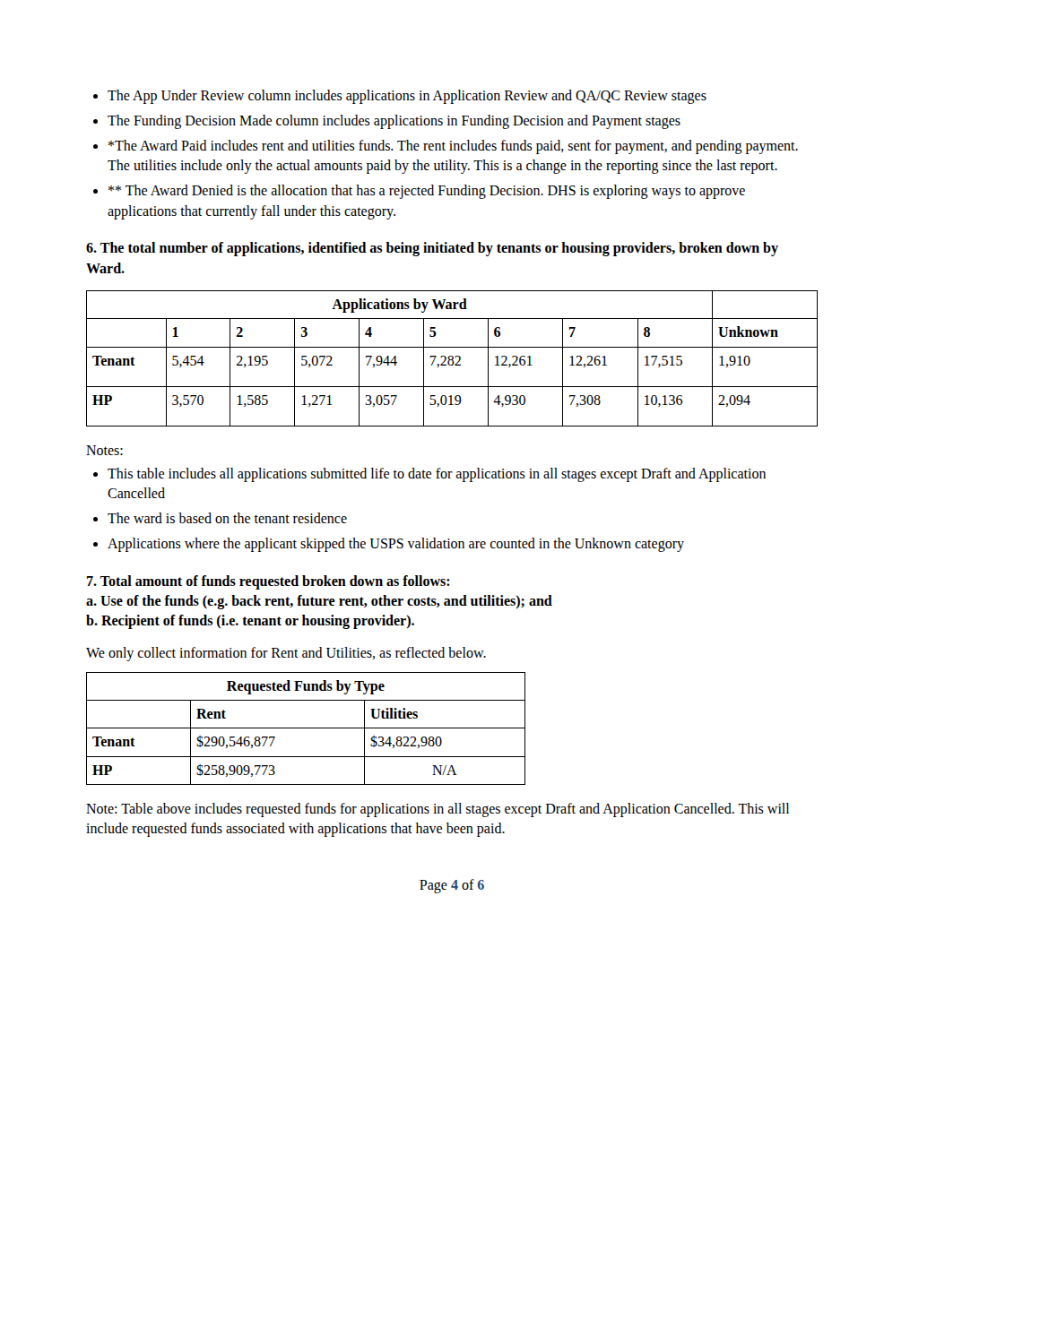The App Under Review column includes applications in Application Review and QA/QC Review stages
The Funding Decision Made column includes applications in Funding Decision and Payment stages
*The Award Paid includes rent and utilities funds. The rent includes funds paid, sent for payment, and pending payment. The utilities include only the actual amounts paid by the utility. This is a change in the reporting since the last report.
** The Award Denied is the allocation that has a rejected Funding Decision. DHS is exploring ways to approve applications that currently fall under this category.
6. The total number of applications, identified as being initiated by tenants or housing providers, broken down by Ward.
| Applications by Ward | |
| | 1 | 2 | 3 | 4 | 5 | 6 | 7 | 8 | Unknown |
| Tenant | 5,454 | 2,195 | 5,072 | 7,944 | 7,282 | 12,261 | 12,261 | 17,515 | 1,910 |
| HP | 3,570 | 1,585 | 1,271 | 3,057 | 5,019 | 4,930 | 7,308 | 10,136 | 2,094 |
Notes:
This table includes all applications submitted life to date for applications in all stages except Draft and Application Cancelled
The ward is based on the tenant residence
Applications where the applicant skipped the USPS validation are counted in the Unknown category
7. Total amount of funds requested broken down as follows:
a. Use of the funds (e.g. back rent, future rent, other costs, and utilities); and
b. Recipient of funds (i.e. tenant or housing provider).
We only collect information for Rent and Utilities, as reflected below.
| Requested Funds by Type |
| | Rent | Utilities |
| Tenant | $290,546,877 | $34,822,980 |
| HP | $258,909,773 | N/A |
Note: Table above includes requested funds for applications in all stages except Draft and Application Cancelled. This will include requested funds associated with applications that have been paid.
Page 4 of 6